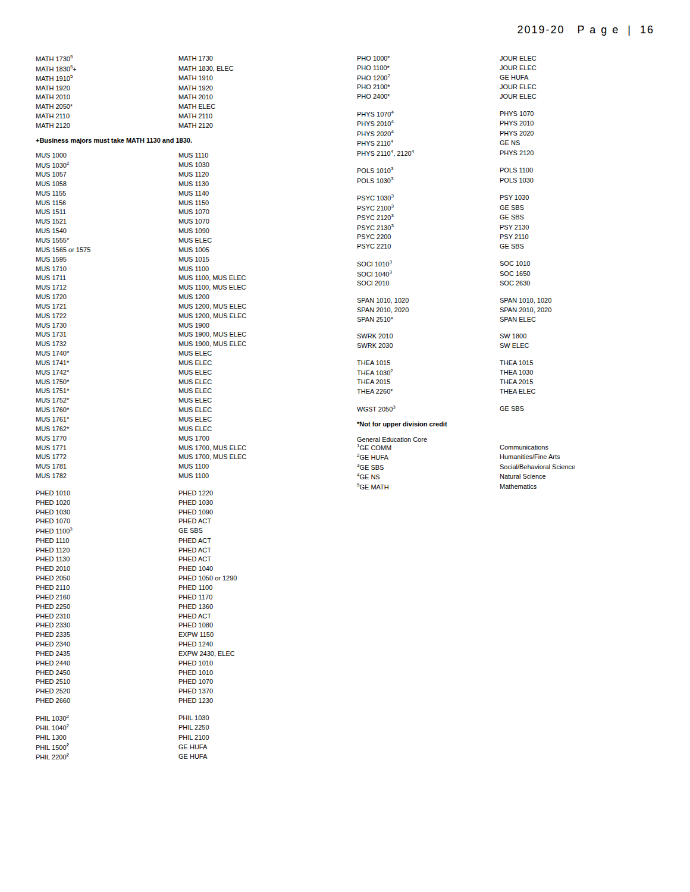2019-20 P a g e | 16
| MATH 1730 5 | MATH 1730 |
| MATH 1830 5 + | MATH 1830, ELEC |
| MATH 1910 5 | MATH 1910 |
| MATH 1920 | MATH 1920 |
| MATH 2010 | MATH 2010 |
| MATH 2050* | MATH ELEC |
| MATH 2110 | MATH 2110 |
| MATH 2120 | MATH 2120 |
+Business majors must take MATH 1130 and 1830.
| MUS 1000 | MUS 1110 |
| MUS 1030 2 | MUS 1030 |
| MUS 1057 | MUS 1120 |
| MUS 1058 | MUS 1130 |
| MUS 1155 | MUS 1140 |
| MUS 1156 | MUS 1150 |
| MUS 1511 | MUS 1070 |
| MUS 1521 | MUS 1070 |
| MUS 1540 | MUS 1090 |
| MUS 1555* | MUS ELEC |
| MUS 1565 or 1575 | MUS 1005 |
| MUS 1595 | MUS 1015 |
| MUS 1710 | MUS 1100 |
| MUS 1711 | MUS 1100, MUS ELEC |
| MUS 1712 | MUS 1100, MUS ELEC |
| MUS 1720 | MUS 1200 |
| MUS 1721 | MUS 1200, MUS ELEC |
| MUS 1722 | MUS 1200, MUS ELEC |
| MUS 1730 | MUS 1900 |
| MUS 1731 | MUS 1900, MUS ELEC |
| MUS 1732 | MUS 1900, MUS ELEC |
| MUS 1740* | MUS ELEC |
| MUS 1741* | MUS ELEC |
| MUS 1742* | MUS ELEC |
| MUS 1750* | MUS ELEC |
| MUS 1751* | MUS ELEC |
| MUS 1752* | MUS ELEC |
| MUS 1760* | MUS ELEC |
| MUS 1761* | MUS ELEC |
| MUS 1762* | MUS ELEC |
| MUS 1770 | MUS 1700 |
| MUS 1771 | MUS 1700, MUS ELEC |
| MUS 1772 | MUS 1700, MUS ELEC |
| MUS 1781 | MUS 1100 |
| MUS 1782 | MUS 1100 |
| PHED 1010 | PHED 1220 |
| PHED 1020 | PHED 1030 |
| PHED 1030 | PHED 1090 |
| PHED 1070 | PHED ACT |
| PHED 1100 3 | GE SBS |
| PHED 1110 | PHED ACT |
| PHED 1120 | PHED ACT |
| PHED 1130 | PHED ACT |
| PHED 2010 | PHED 1040 |
| PHED 2050 | PHED 1050 or 1290 |
| PHED 2110 | PHED 1100 |
| PHED 2160 | PHED 1170 |
| PHED 2250 | PHED 1360 |
| PHED 2310 | PHED ACT |
| PHED 2330 | PHED 1080 |
| PHED 2335 | EXPW 1150 |
| PHED 2340 | PHED 1240 |
| PHED 2435 | EXPW 2430, ELEC |
| PHED 2440 | PHED 1010 |
| PHED 2450 | PHED 1010 |
| PHED 2510 | PHED 1070 |
| PHED 2520 | PHED 1370 |
| PHED 2660 | PHED 1230 |
| PHIL 1030 2 | PHIL 1030 |
| PHIL 1040 2 | PHIL 2250 |
| PHIL 1300 | PHIL 2100 |
| PHIL 1500 2 | GE HUFA |
| PHIL 2200 2 | GE HUFA |
| PHO 1000* | JOUR ELEC |
| PHO 1100* | JOUR ELEC |
| PHO 1200 2 | GE HUFA |
| PHO 2100* | JOUR ELEC |
| PHO 2400* | JOUR ELEC |
| PHYS 1070 4 | PHYS 1070 |
| PHYS 2010 4 | PHYS 2010 |
| PHYS 2020 4 | PHYS 2020 |
| PHYS 2110 4 | GE NS |
| PHYS 2110 4 , 2120 4 | PHYS 2120 |
| POLS 1010 3 | POLS 1100 |
| POLS 1030 3 | POLS 1030 |
| PSYC 1030 3 | PSY 1030 |
| PSYC 2100 3 | GE SBS |
| PSYC 2120 3 | GE SBS |
| PSYC 2130 3 | PSY 2130 |
| PSYC 2200 | PSY 2110 |
| PSYC 2210 | GE SBS |
| SOCI 1010 3 | SOC 1010 |
| SOCI 1040 3 | SOC 1650 |
| SOCI 2010 | SOC 2630 |
| SPAN 1010, 1020 | SPAN 1010, 1020 |
| SPAN 2010, 2020 | SPAN 2010, 2020 |
| SPAN 2510* | SPAN ELEC |
| SWRK 2010 | SW 1800 |
| SWRK 2030 | SW ELEC |
| THEA 1015 | THEA 1015 |
| THEA 1030 2 | THEA 1030 |
| THEA 2015 | THEA 2015 |
| THEA 2260* | THEA ELEC |
| WGST 2050 3 | GE SBS |
*Not for upper division credit
General Education Core
| 1 GE COMM | Communications |
| 2 GE HUFA | Humanities/Fine Arts |
| 3 GE SBS | Social/Behavioral Science |
| 4 GE NS | Natural Science |
| 5 GE MATH | Mathematics |